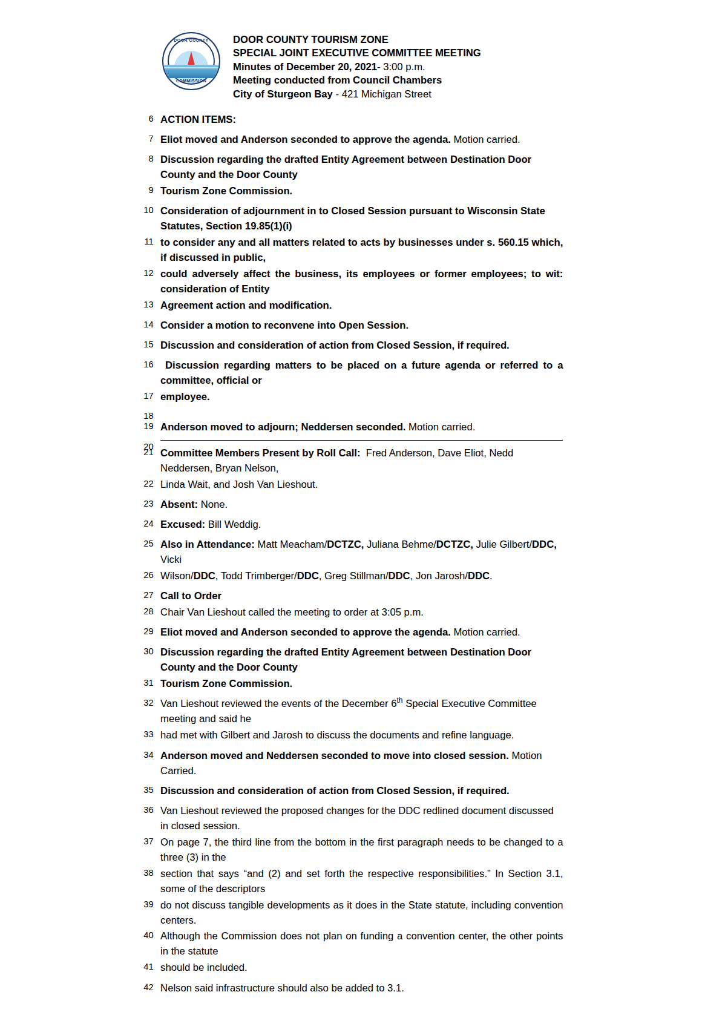DOOR COUNTY TOURISM ZONE COMMISSION
DOOR COUNTY TOURISM ZONE
SPECIAL JOINT EXECUTIVE COMMITTEE MEETING
Minutes of December 20, 2021- 3:00 p.m.
Meeting conducted from Council Chambers
City of Sturgeon Bay - 421 Michigan Street
ACTION ITEMS:
Eliot moved and Anderson seconded to approve the agenda. Motion carried.
Discussion regarding the drafted Entity Agreement between Destination Door County and the Door County
Tourism Zone Commission.
Consideration of adjournment in to Closed Session pursuant to Wisconsin State Statutes, Section 19.85(1)(i)
to consider any and all matters related to acts by businesses under s. 560.15 which, if discussed in public,
could adversely affect the business, its employees or former employees; to wit: consideration of Entity
Agreement action and modification.
Consider a motion to reconvene into Open Session.
Discussion and consideration of action from Closed Session, if required.
Discussion regarding matters to be placed on a future agenda or referred to a committee, official or
employee.
Anderson moved to adjourn; Neddersen seconded. Motion carried.
Committee Members Present by Roll Call: Fred Anderson, Dave Eliot, Nedd Neddersen, Bryan Nelson,
Linda Wait, and Josh Van Lieshout.
Absent: None.
Excused: Bill Weddig.
Also in Attendance: Matt Meacham/DCTZC, Juliana Behme/DCTZC, Julie Gilbert/DDC, Vicki
Wilson/DDC, Todd Trimberger/DDC, Greg Stillman/DDC, Jon Jarosh/DDC.
Call to Order
Chair Van Lieshout called the meeting to order at 3:05 p.m.
Eliot moved and Anderson seconded to approve the agenda. Motion carried.
Discussion regarding the drafted Entity Agreement between Destination Door County and the Door County
Tourism Zone Commission.
Van Lieshout reviewed the events of the December 6th Special Executive Committee meeting and said he
had met with Gilbert and Jarosh to discuss the documents and refine language.
Anderson moved and Neddersen seconded to move into closed session. Motion Carried.
Discussion and consideration of action from Closed Session, if required.
Van Lieshout reviewed the proposed changes for the DDC redlined document discussed in closed session.
On page 7, the third line from the bottom in the first paragraph needs to be changed to a three (3) in the
section that says “and (2) and set forth the respective responsibilities.” In Section 3.1, some of the descriptors
do not discuss tangible developments as it does in the State statute, including convention centers.
Although the Commission does not plan on funding a convention center, the other points in the statute
should be included.
Nelson said infrastructure should also be added to 3.1.